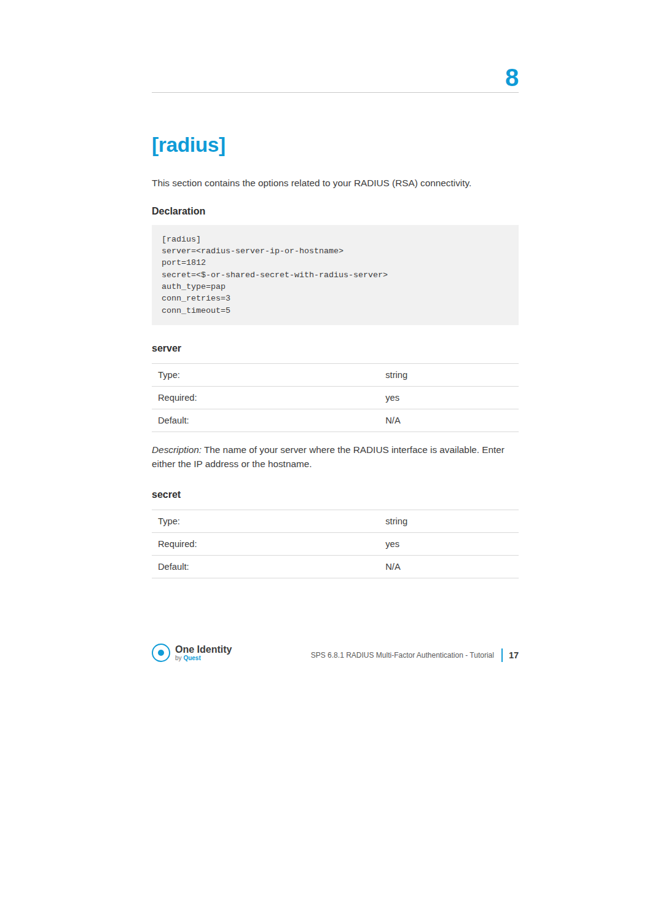8
[radius]
This section contains the options related to your RADIUS (RSA) connectivity.
Declaration
[radius]
server=<radius-server-ip-or-hostname>
port=1812
secret=<$-or-shared-secret-with-radius-server>
auth_type=pap
conn_retries=3
conn_timeout=5
server
| Type: | string |
| Required: | yes |
| Default: | N/A |
Description: The name of your server where the RADIUS interface is available. Enter either the IP address or the hostname.
secret
| Type: | string |
| Required: | yes |
| Default: | N/A |
One Identity
by Quest
SPS 6.8.1 RADIUS Multi-Factor Authentication - Tutorial
17